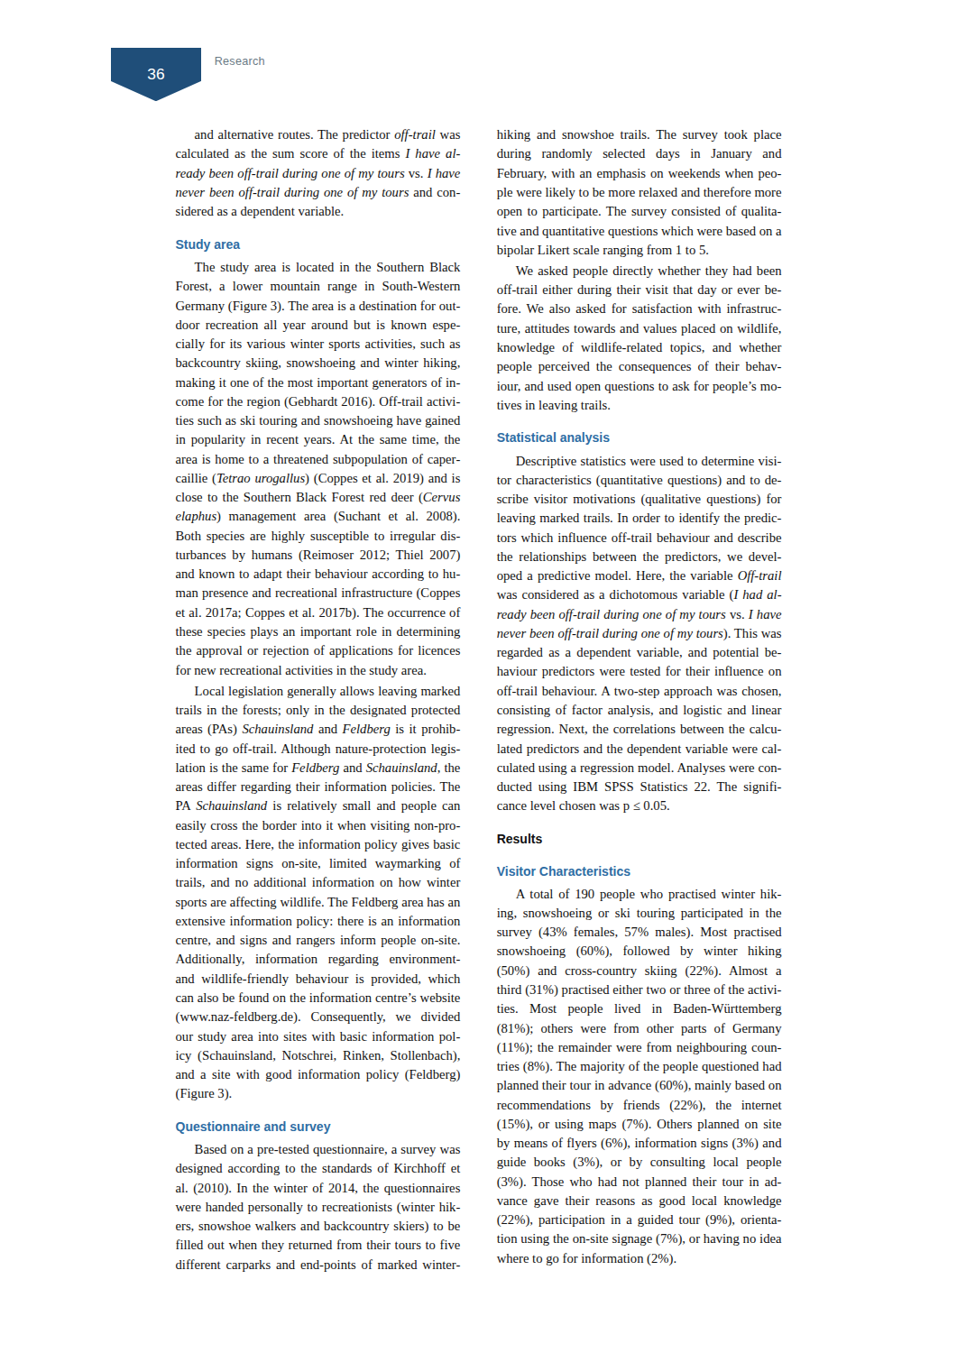36
Research
and alternative routes. The predictor off-trail was calculated as the sum score of the items I have already been off-trail during one of my tours vs. I have never been off-trail during one of my tours and considered as a dependent variable.
Study area
The study area is located in the Southern Black Forest, a lower mountain range in South-Western Germany (Figure 3). The area is a destination for outdoor recreation all year around but is known especially for its various winter sports activities, such as backcountry skiing, snowshoeing and winter hiking, making it one of the most important generators of income for the region (Gebhardt 2016). Off-trail activities such as ski touring and snowshoeing have gained in popularity in recent years. At the same time, the area is home to a threatened subpopulation of capercaillie (Tetrao urogallus) (Coppes et al. 2019) and is close to the Southern Black Forest red deer (Cervus elaphus) management area (Suchant et al. 2008). Both species are highly susceptible to irregular disturbances by humans (Reimoser 2012; Thiel 2007) and known to adapt their behaviour according to human presence and recreational infrastructure (Coppes et al. 2017a; Coppes et al. 2017b). The occurrence of these species plays an important role in determining the approval or rejection of applications for licences for new recreational activities in the study area.
Local legislation generally allows leaving marked trails in the forests; only in the designated protected areas (PAs) Schauinsland and Feldberg is it prohibited to go off-trail. Although nature-protection legislation is the same for Feldberg and Schauinsland, the areas differ regarding their information policies. The PA Schauinsland is relatively small and people can easily cross the border into it when visiting non-protected areas. Here, the information policy gives basic information signs on-site, limited waymarking of trails, and no additional information on how winter sports are affecting wildlife. The Feldberg area has an extensive information policy: there is an information centre, and signs and rangers inform people on-site. Additionally, information regarding environment- and wildlife-friendly behaviour is provided, which can also be found on the information centre’s website (www.naz-feldberg.de). Consequently, we divided our study area into sites with basic information policy (Schauinsland, Notschrei, Rinken, Stollenbach), and a site with good information policy (Feldberg) (Figure 3).
Questionnaire and survey
Based on a pre-tested questionnaire, a survey was designed according to the standards of Kirchhoff et al. (2010). In the winter of 2014, the questionnaires were handed personally to recreationists (winter hikers, snowshoe walkers and backcountry skiers) to be filled out when they returned from their tours to five different carparks and end-points of marked winter-hiking and snowshoe trails. The survey took place during randomly selected days in January and February, with an emphasis on weekends when people were likely to be more relaxed and therefore more open to participate. The survey consisted of qualitative and quantitative questions which were based on a bipolar Likert scale ranging from 1 to 5.
We asked people directly whether they had been off-trail either during their visit that day or ever before. We also asked for satisfaction with infrastructure, attitudes towards and values placed on wildlife, knowledge of wildlife-related topics, and whether people perceived the consequences of their behaviour, and used open questions to ask for people’s motives in leaving trails.
Statistical analysis
Descriptive statistics were used to determine visitor characteristics (quantitative questions) and to describe visitor motivations (qualitative questions) for leaving marked trails. In order to identify the predictors which influence off-trail behaviour and describe the relationships between the predictors, we developed a predictive model. Here, the variable Off-trail was considered as a dichotomous variable (I had already been off-trail during one of my tours vs. I have never been off-trail during one of my tours). This was regarded as a dependent variable, and potential behaviour predictors were tested for their influence on off-trail behaviour. A two-step approach was chosen, consisting of factor analysis, and logistic and linear regression. Next, the correlations between the calculated predictors and the dependent variable were calculated using a regression model. Analyses were conducted using IBM SPSS Statistics 22. The significance level chosen was p ≤ 0.05.
Results
Visitor Characteristics
A total of 190 people who practised winter hiking, snowshoeing or ski touring participated in the survey (43% females, 57% males). Most practised snowshoeing (60%), followed by winter hiking (50%) and cross-country skiing (22%). Almost a third (31%) practised either two or three of the activities. Most people lived in Baden-Württemberg (81%); others were from other parts of Germany (11%); the remainder were from neighbouring countries (8%). The majority of the people questioned had planned their tour in advance (60%), mainly based on recommendations by friends (22%), the internet (15%), or using maps (7%). Others planned on site by means of flyers (6%), information signs (3%) and guide books (3%), or by consulting local people (3%). Those who had not planned their tour in advance gave their reasons as good local knowledge (22%), participation in a guided tour (9%), orientation using the on-site signage (7%), or having no idea where to go for information (2%).